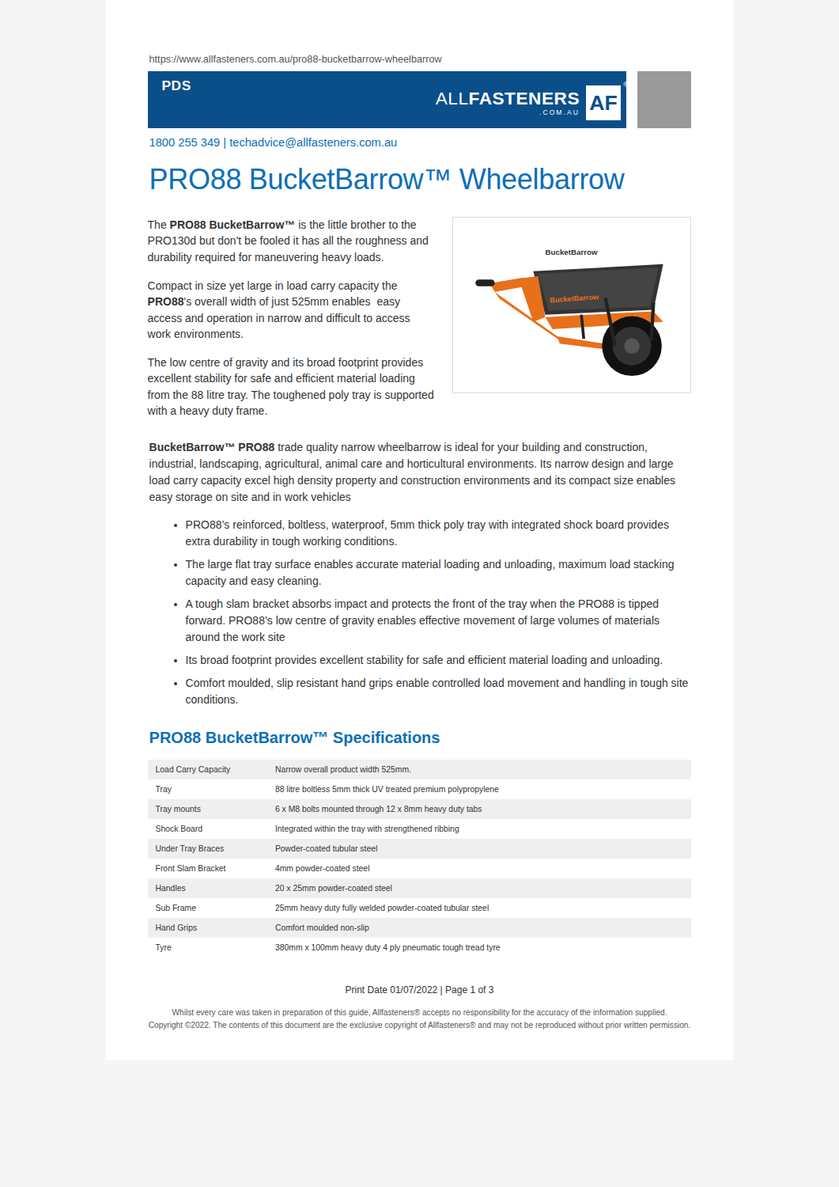https://www.allfasteners.com.au/pro88-bucketbarrow-wheelbarrow
PDS
ALLFASTENERS.COM.AU
AF
1800 255 349 | techadvice@allfasteners.com.au
PRO88 BucketBarrow™ Wheelbarrow
The PRO88 BucketBarrow™ is the little brother to the PRO130d but don't be fooled it has all the roughness and durability required for maneuvering heavy loads.
Compact in size yet large in load carry capacity the PRO88's overall width of just 525mm enables easy access and operation in narrow and difficult to access work environments.
The low centre of gravity and its broad footprint provides excellent stability for safe and efficient material loading from the 88 litre tray. The toughened poly tray is supported with a heavy duty frame.
BucketBarrow™ PRO88 trade quality narrow wheelbarrow is ideal for your building and construction, industrial, landscaping, agricultural, animal care and horticultural environments. Its narrow design and large load carry capacity excel high density property and construction environments and its compact size enables easy storage on site and in work vehicles
PRO88’s reinforced, boltless, waterproof, 5mm thick poly tray with integrated shock board provides extra durability in tough working conditions.
The large flat tray surface enables accurate material loading and unloading, maximum load stacking capacity and easy cleaning.
A tough slam bracket absorbs impact and protects the front of the tray when the PRO88 is tipped forward. PRO88’s low centre of gravity enables effective movement of large volumes of materials around the work site
Its broad footprint provides excellent stability for safe and efficient material loading and unloading.
Comfort moulded, slip resistant hand grips enable controlled load movement and handling in tough site conditions.
PRO88 BucketBarrow™ Specifications
| Load Carry Capacity | Narrow overall product width 525mm. |
| Tray | 88 litre boltless 5mm thick UV treated premium polypropylene |
| Tray mounts | 6 x M8 bolts mounted through 12 x 8mm heavy duty tabs |
| Shock Board | Integrated within the tray with strengthened ribbing |
| Under Tray Braces | Powder-coated tubular steel |
| Front Slam Bracket | 4mm powder-coated steel |
| Handles | 20 x 25mm powder-coated steel |
| Sub Frame | 25mm heavy duty fully welded powder-coated tubular steel |
| Hand Grips | Comfort moulded non-slip |
| Tyre | 380mm x 100mm heavy duty 4 ply pneumatic tough tread tyre |
Print Date 01/07/2022 | Page 1 of 3
Whilst every care was taken in preparation of this guide, Allfasteners® accepts no responsibility for the accuracy of the information supplied.
Copyright ©2022. The contents of this document are the exclusive copyright of Allfasteners® and may not be reproduced without prior written permission.